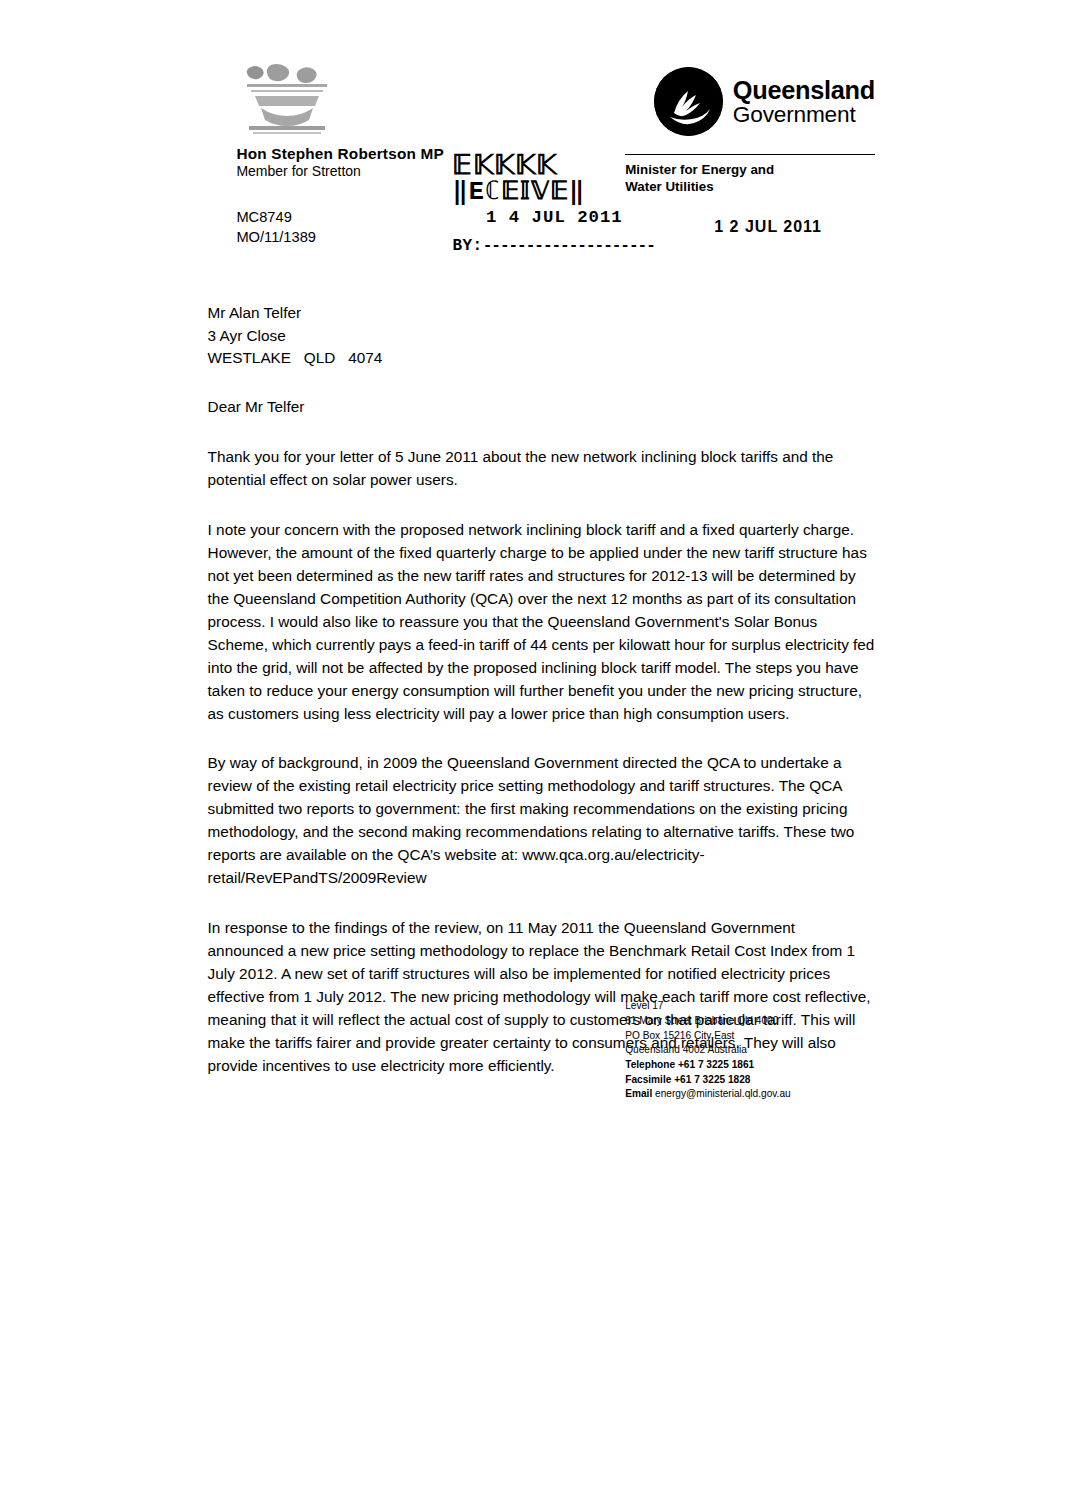Hon Stephen Robertson MP
Member for Stretton
𝔼𝕂𝕂𝕂𝕂
‖Eℂ𝔼𝕀𝕍𝔼‖
1 4 JUL 2011
BY:--------------------
Queensland
Government
Minister for Energy and
Water Utilities
MC8749
MO/11/1389
1 2 JUL 2011
Mr Alan Telfer
3 Ayr Close
WESTLAKE QLD 4074
Dear Mr Telfer
Thank you for your letter of 5 June 2011 about the new network inclining block tariffs and the potential effect on solar power users.
I note your concern with the proposed network inclining block tariff and a fixed quarterly charge. However, the amount of the fixed quarterly charge to be applied under the new tariff structure has not yet been determined as the new tariff rates and structures for 2012-13 will be determined by the Queensland Competition Authority (QCA) over the next 12 months as part of its consultation process. I would also like to reassure you that the Queensland Government's Solar Bonus Scheme, which currently pays a feed-in tariff of 44 cents per kilowatt hour for surplus electricity fed into the grid, will not be affected by the proposed inclining block tariff model. The steps you have taken to reduce your energy consumption will further benefit you under the new pricing structure, as customers using less electricity will pay a lower price than high consumption users.
By way of background, in 2009 the Queensland Government directed the QCA to undertake a review of the existing retail electricity price setting methodology and tariff structures. The QCA submitted two reports to government: the first making recommendations on the existing pricing methodology, and the second making recommendations relating to alternative tariffs. These two reports are available on the QCA’s website at: www.qca.org.au/electricity-retail/RevEPandTS/2009Review
In response to the findings of the review, on 11 May 2011 the Queensland Government announced a new price setting methodology to replace the Benchmark Retail Cost Index from 1 July 2012. A new set of tariff structures will also be implemented for notified electricity prices effective from 1 July 2012. The new pricing methodology will make each tariff more cost reflective, meaning that it will reflect the actual cost of supply to customers on that particular tariff. This will make the tariffs fairer and provide greater certainty to consumers and retailers. They will also provide incentives to use electricity more efficiently.
Level 17
61 Mary Street Brisbane Qld 4000
PO Box 15216 City East
Queensland 4002 Australia
Telephone +61 7 3225 1861
Facsimile +61 7 3225 1828
Email energy@ministerial.qld.gov.au